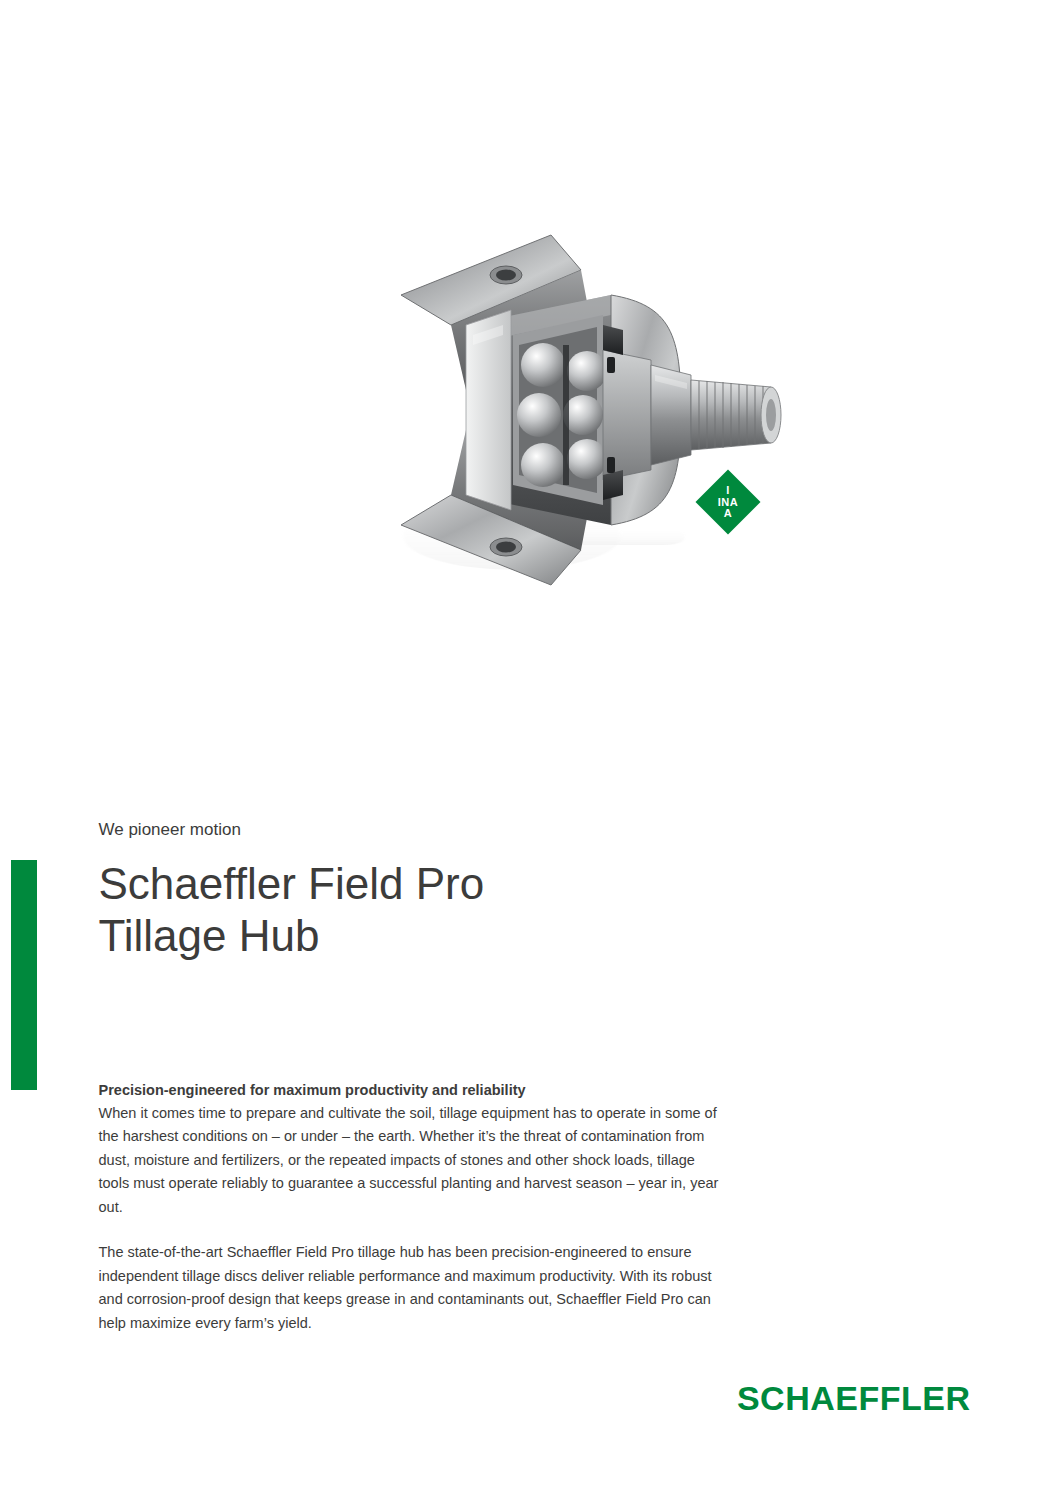I
INA
A
We pioneer motion
Schaeffler Field Pro
Tillage Hub
Precision-engineered for maximum productivity and reliability
When it comes time to prepare and cultivate the soil, tillage equipment has to operate in some of the harshest conditions on – or under – the earth. Whether it’s the threat of contamination from dust, moisture and fertilizers, or the repeated impacts of stones and other shock loads, tillage tools must operate reliably to guarantee a successful planting and harvest season – year in, year out.
The state-of-the-art Schaeffler Field Pro tillage hub has been precision-engineered to ensure independent tillage discs deliver reliable performance and maximum productivity. With its robust and corrosion-proof design that keeps grease in and contaminants out, Schaeffler Field Pro can help maximize every farm’s yield.
SCHAEFFLER